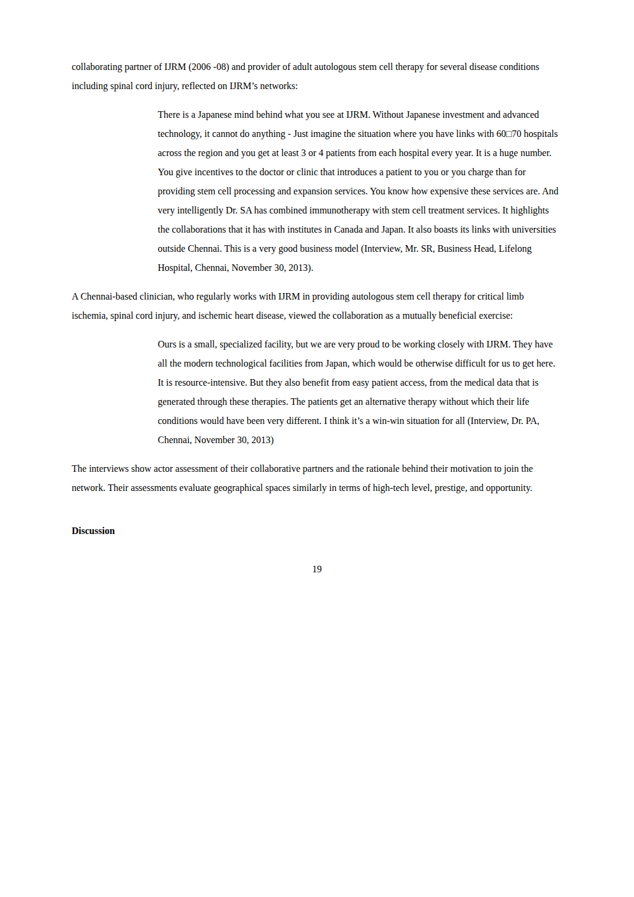collaborating partner of IJRM (2006 -08) and provider of adult autologous stem cell therapy for several disease conditions including spinal cord injury, reflected on IJRM’s networks:
There is a Japanese mind behind what you see at IJRM. Without Japanese investment and advanced technology, it cannot do anything - Just imagine the situation where you have links with 60□70 hospitals across the region and you get at least 3 or 4 patients from each hospital every year. It is a huge number. You give incentives to the doctor or clinic that introduces a patient to you or you charge than for providing stem cell processing and expansion services. You know how expensive these services are. And very intelligently Dr. SA has combined immunotherapy with stem cell treatment services. It highlights the collaborations that it has with institutes in Canada and Japan. It also boasts its links with universities outside Chennai. This is a very good business model (Interview, Mr. SR, Business Head, Lifelong Hospital, Chennai, November 30, 2013).
A Chennai-based clinician, who regularly works with IJRM in providing autologous stem cell therapy for critical limb ischemia, spinal cord injury, and ischemic heart disease, viewed the collaboration as a mutually beneficial exercise:
Ours is a small, specialized facility, but we are very proud to be working closely with IJRM. They have all the modern technological facilities from Japan, which would be otherwise difficult for us to get here. It is resource-intensive. But they also benefit from easy patient access, from the medical data that is generated through these therapies. The patients get an alternative therapy without which their life conditions would have been very different. I think it’s a win-win situation for all (Interview, Dr. PA, Chennai, November 30, 2013)
The interviews show actor assessment of their collaborative partners and the rationale behind their motivation to join the network. Their assessments evaluate geographical spaces similarly in terms of high-tech level, prestige, and opportunity.
Discussion
19